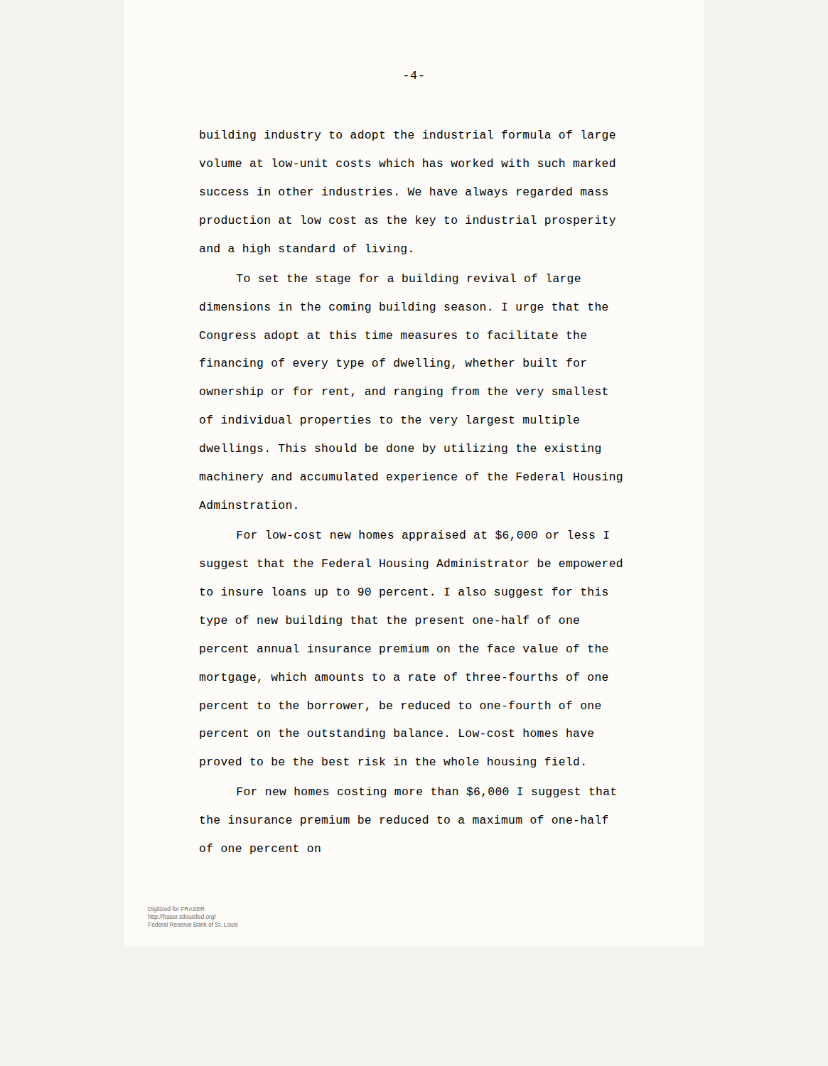-4-
building industry to adopt the industrial formula of large volume at low-unit costs which has worked with such marked success in other industries. We have always regarded mass production at low cost as the key to industrial prosperity and a high standard of living.
To set the stage for a building revival of large dimensions in the coming building season. I urge that the Congress adopt at this time measures to facilitate the financing of every type of dwelling, whether built for ownership or for rent, and ranging from the very smallest of individual properties to the very largest multiple dwellings. This should be done by utilizing the existing machinery and accumulated experience of the Federal Housing Adminstration.
For low-cost new homes appraised at $6,000 or less I suggest that the Federal Housing Administrator be empowered to insure loans up to 90 percent. I also suggest for this type of new building that the present one-half of one percent annual insurance premium on the face value of the mortgage, which amounts to a rate of three-fourths of one percent to the borrower, be reduced to one-fourth of one percent on the outstanding balance. Low-cost homes have proved to be the best risk in the whole housing field.
For new homes costing more than $6,000 I suggest that the insurance premium be reduced to a maximum of one-half of one percent on
Digitized for FRASER
http://fraser.stlouisfed.org/
Federal Reserve Bank of St. Louis